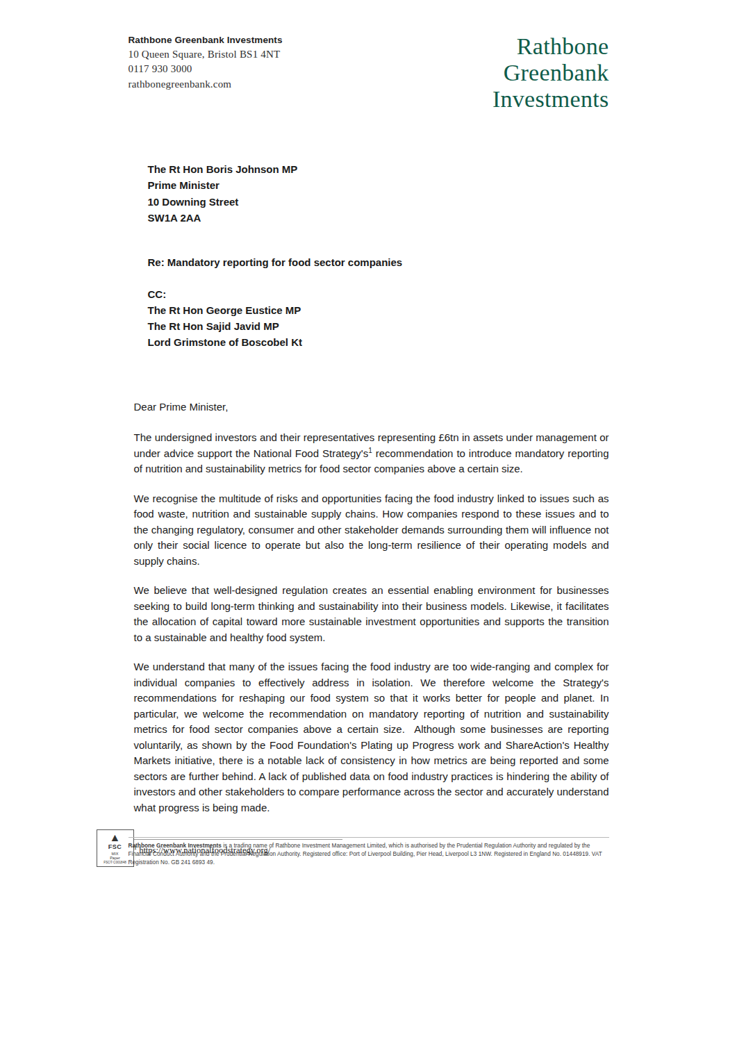Rathbone Greenbank Investments
10 Queen Square, Bristol BS1 4NT
0117 930 3000
rathbonegreenbank.com
Rathbone
Greenbank
Investments
The Rt Hon Boris Johnson MP
Prime Minister
10 Downing Street
SW1A 2AA
Re: Mandatory reporting for food sector companies
CC:
The Rt Hon George Eustice MP
The Rt Hon Sajid Javid MP
Lord Grimstone of Boscobel Kt
Dear Prime Minister,
The undersigned investors and their representatives representing £6tn in assets under management or under advice support the National Food Strategy's1 recommendation to introduce mandatory reporting of nutrition and sustainability metrics for food sector companies above a certain size.
We recognise the multitude of risks and opportunities facing the food industry linked to issues such as food waste, nutrition and sustainable supply chains. How companies respond to these issues and to the changing regulatory, consumer and other stakeholder demands surrounding them will influence not only their social licence to operate but also the long-term resilience of their operating models and supply chains.
We believe that well-designed regulation creates an essential enabling environment for businesses seeking to build long-term thinking and sustainability into their business models. Likewise, it facilitates the allocation of capital toward more sustainable investment opportunities and supports the transition to a sustainable and healthy food system.
We understand that many of the issues facing the food industry are too wide-ranging and complex for individual companies to effectively address in isolation. We therefore welcome the Strategy's recommendations for reshaping our food system so that it works better for people and planet. In particular, we welcome the recommendation on mandatory reporting of nutrition and sustainability metrics for food sector companies above a certain size. Although some businesses are reporting voluntarily, as shown by the Food Foundation's Plating up Progress work and ShareAction's Healthy Markets initiative, there is a notable lack of consistency in how metrics are being reported and some sectors are further behind. A lack of published data on food industry practices is hindering the ability of investors and other stakeholders to compare performance across the sector and accurately understand what progress is being made.
1 https://www.nationalfoodstrategy.org/
▲
FSC
MIX
Paper
FSC® C001848
Rathbone Greenbank Investments is a trading name of Rathbone Investment Management Limited, which is authorised by the Prudential Regulation Authority and regulated by the Financial Conduct Authority and the Prudential Regulation Authority. Registered office: Port of Liverpool Building, Pier Head, Liverpool L3 1NW. Registered in England No. 01448919. VAT Registration No. GB 241 6893 49.